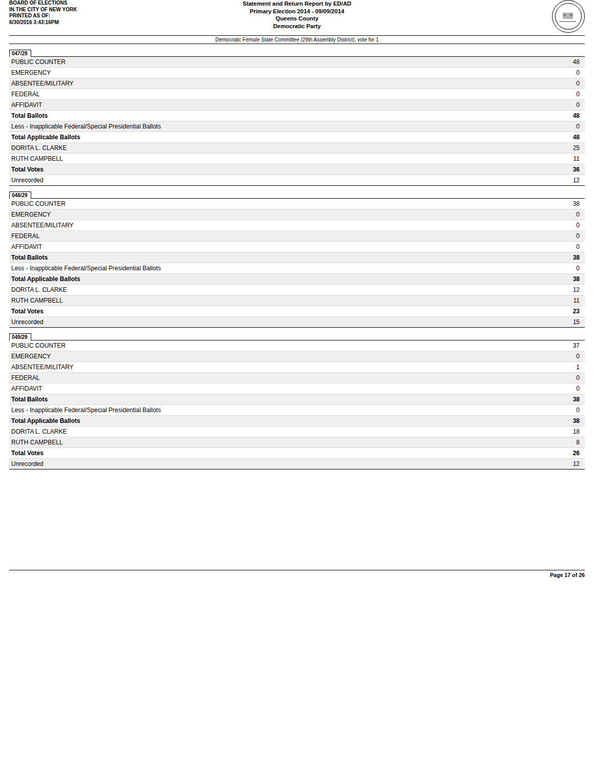BOARD OF ELECTIONS
IN THE CITY OF NEW YORK
PRINTED AS OF:
6/30/2016 3:43:16PM
Statement and Return Report by ED/AD
Primary Election 2014 - 09/09/2014
Queens County
Democratic Party
Democratic Female State Committee (29th Assembly District), vote for 1
047/29
| PUBLIC COUNTER | 48 |
| EMERGENCY | 0 |
| ABSENTEE/MILITARY | 0 |
| FEDERAL | 0 |
| AFFIDAVIT | 0 |
| Total Ballots | 48 |
| Less - Inapplicable Federal/Special Presidential Ballots | 0 |
| Total Applicable Ballots | 48 |
| DORITA L. CLARKE | 25 |
| RUTH CAMPBELL | 11 |
| Total Votes | 36 |
| Unrecorded | 12 |
048/29
| PUBLIC COUNTER | 38 |
| EMERGENCY | 0 |
| ABSENTEE/MILITARY | 0 |
| FEDERAL | 0 |
| AFFIDAVIT | 0 |
| Total Ballots | 38 |
| Less - Inapplicable Federal/Special Presidential Ballots | 0 |
| Total Applicable Ballots | 38 |
| DORITA L. CLARKE | 12 |
| RUTH CAMPBELL | 11 |
| Total Votes | 23 |
| Unrecorded | 15 |
049/29
| PUBLIC COUNTER | 37 |
| EMERGENCY | 0 |
| ABSENTEE/MILITARY | 1 |
| FEDERAL | 0 |
| AFFIDAVIT | 0 |
| Total Ballots | 38 |
| Less - Inapplicable Federal/Special Presidential Ballots | 0 |
| Total Applicable Ballots | 38 |
| DORITA L. CLARKE | 18 |
| RUTH CAMPBELL | 8 |
| Total Votes | 26 |
| Unrecorded | 12 |
Page 17 of 26